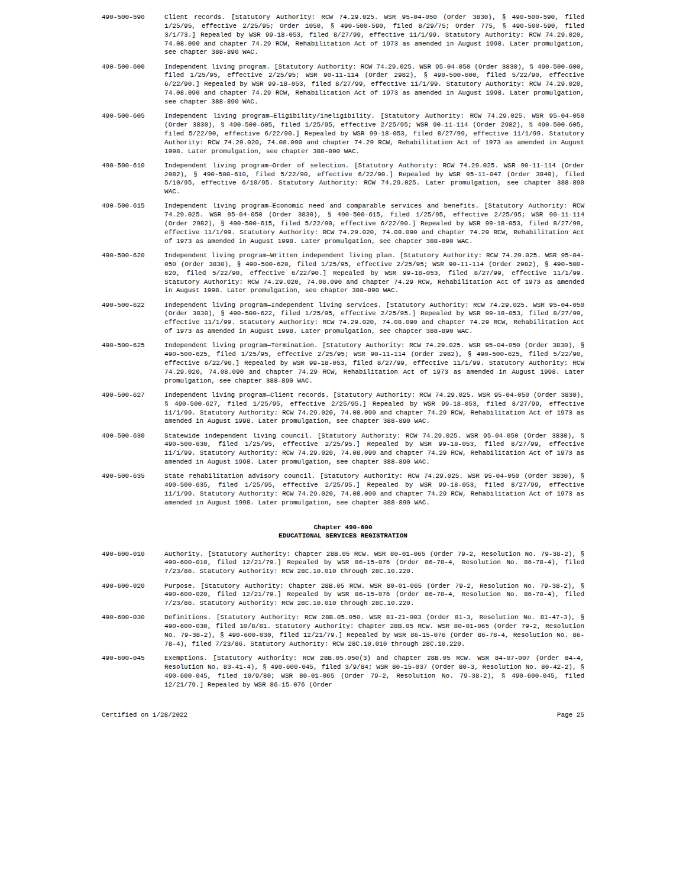| 490-500-590 | Client records. [Statutory Authority: RCW 74.29.025. WSR 95-04-050 (Order 3830), § 490-500-590, filed 1/25/95, effective 2/25/95; Order 1050, § 490-500-590, filed 8/29/75; Order 775, § 490-500-590, filed 3/1/73.] Repealed by WSR 99-18-053, filed 8/27/99, effective 11/1/99. Statutory Authority: RCW 74.29.020, 74.08.090 and chapter 74.29 RCW, Rehabilitation Act of 1973 as amended in August 1998. Later promulgation, see chapter 388-890 WAC. |
| 490-500-600 | Independent living program. [Statutory Authority: RCW 74.29.025. WSR 95-04-050 (Order 3830), § 490-500-600, filed 1/25/95, effective 2/25/95; WSR 90-11-114 (Order 2982), § 490-500-600, filed 5/22/90, effective 6/22/90.] Repealed by WSR 99-18-053, filed 8/27/99, effective 11/1/99. Statutory Authority: RCW 74.29.020, 74.08.090 and chapter 74.29 RCW, Rehabilitation Act of 1973 as amended in August 1998. Later promulgation, see chapter 388-890 WAC. |
| 490-500-605 | Independent living program—Eligibility/ineligibility. [Statutory Authority: RCW 74.29.025. WSR 95-04-050 (Order 3830), § 490-500-605, filed 1/25/95, effective 2/25/95; WSR 90-11-114 (Order 2982), § 490-500-605, filed 5/22/90, effective 6/22/90.] Repealed by WSR 99-18-053, filed 8/27/99, effective 11/1/99. Statutory Authority: RCW 74.29.020, 74.08.090 and chapter 74.29 RCW, Rehabilitation Act of 1973 as amended in August 1998. Later promulgation, see chapter 388-890 WAC. |
| 490-500-610 | Independent living program—Order of selection. [Statutory Authority: RCW 74.29.025. WSR 90-11-114 (Order 2982), § 490-500-610, filed 5/22/90, effective 6/22/90.] Repealed by WSR 95-11-047 (Order 3849), filed 5/10/95, effective 6/10/95. Statutory Authority: RCW 74.29.025. Later promulgation, see chapter 388-890 WAC. |
| 490-500-615 | Independent living program—Economic need and comparable services and benefits. [Statutory Authority: RCW 74.29.025. WSR 95-04-050 (Order 3830), § 490-500-615, filed 1/25/95, effective 2/25/95; WSR 90-11-114 (Order 2982), § 490-500-615, filed 5/22/90, effective 6/22/90.] Repealed by WSR 99-18-053, filed 8/27/99, effective 11/1/99. Statutory Authority: RCW 74.29.020, 74.08.090 and chapter 74.29 RCW, Rehabilitation Act of 1973 as amended in August 1998. Later promulgation, see chapter 388-890 WAC. |
| 490-500-620 | Independent living program—Written independent living plan. [Statutory Authority: RCW 74.29.025. WSR 95-04-050 (Order 3830), § 490-500-620, filed 1/25/95, effective 2/25/95; WSR 90-11-114 (Order 2982), § 490-500-620, filed 5/22/90, effective 6/22/90.] Repealed by WSR 99-18-053, filed 8/27/99, effective 11/1/99. Statutory Authority: RCW 74.29.020, 74.08.090 and chapter 74.29 RCW, Rehabilitation Act of 1973 as amended in August 1998. Later promulgation, see chapter 388-890 WAC. |
| 490-500-622 | Independent living program—Independent living services. [Statutory Authority: RCW 74.29.025. WSR 95-04-050 (Order 3830), § 490-500-622, filed 1/25/95, effective 2/25/95.] Repealed by WSR 99-18-053, filed 8/27/99, effective 11/1/99. Statutory Authority: RCW 74.29.020, 74.08.090 and chapter 74.29 RCW, Rehabilitation Act of 1973 as amended in August 1998. Later promulgation, see chapter 388-890 WAC. |
| 490-500-625 | Independent living program—Termination. [Statutory Authority: RCW 74.29.025. WSR 95-04-050 (Order 3830), § 490-500-625, filed 1/25/95, effective 2/25/95; WSR 90-11-114 (Order 2982), § 490-500-625, filed 5/22/90, effective 6/22/90.] Repealed by WSR 99-18-053, filed 8/27/99, effective 11/1/99. Statutory Authority: RCW 74.29.020, 74.08.090 and chapter 74.29 RCW, Rehabilitation Act of 1973 as amended in August 1998. Later promulgation, see chapter 388-890 WAC. |
| 490-500-627 | Independent living program—Client records. [Statutory Authority: RCW 74.29.025. WSR 95-04-050 (Order 3830), § 490-500-627, filed 1/25/95, effective 2/25/95.] Repealed by WSR 99-18-053, filed 8/27/99, effective 11/1/99. Statutory Authority: RCW 74.29.020, 74.08.090 and chapter 74.29 RCW, Rehabilitation Act of 1973 as amended in August 1998. Later promulgation, see chapter 388-890 WAC. |
| 490-500-630 | Statewide independent living council. [Statutory Authority: RCW 74.29.025. WSR 95-04-050 (Order 3830), § 490-500-630, filed 1/25/95, effective 2/25/95.] Repealed by WSR 99-18-053, filed 8/27/99, effective 11/1/99. Statutory Authority: RCW 74.29.020, 74.08.090 and chapter 74.29 RCW, Rehabilitation Act of 1973 as amended in August 1998. Later promulgation, see chapter 388-890 WAC. |
| 490-500-635 | State rehabilitation advisory council. [Statutory Authority: RCW 74.29.025. WSR 95-04-050 (Order 3830), § 490-500-635, filed 1/25/95, effective 2/25/95.] Repealed by WSR 99-18-053, filed 8/27/99, effective 11/1/99. Statutory Authority: RCW 74.29.020, 74.08.090 and chapter 74.29 RCW, Rehabilitation Act of 1973 as amended in August 1998. Later promulgation, see chapter 388-890 WAC. |
Chapter 490-600
EDUCATIONAL SERVICES REGISTRATION
| 490-600-010 | Authority. [Statutory Authority: Chapter 28B.05 RCW. WSR 80-01-065 (Order 79-2, Resolution No. 79-38-2), § 490-600-010, filed 12/21/79.] Repealed by WSR 86-15-076 (Order 86-78-4, Resolution No. 86-78-4), filed 7/23/86. Statutory Authority: RCW 28C.10.010 through 28C.10.220. |
| 490-600-020 | Purpose. [Statutory Authority: Chapter 28B.05 RCW. WSR 80-01-065 (Order 79-2, Resolution No. 79-38-2), § 490-600-020, filed 12/21/79.] Repealed by WSR 86-15-076 (Order 86-78-4, Resolution No. 86-78-4), filed 7/23/86. Statutory Authority: RCW 28C.10.010 through 28C.10.220. |
| 490-600-030 | Definitions. [Statutory Authority: RCW 28B.05.050. WSR 81-21-003 (Order 81-3, Resolution No. 81-47-3), § 490-600-030, filed 10/8/81. Statutory Authority: Chapter 28B.05 RCW. WSR 80-01-065 (Order 79-2, Resolution No. 79-38-2), § 490-600-030, filed 12/21/79.] Repealed by WSR 86-15-076 (Order 86-78-4, Resolution No. 86-78-4), filed 7/23/86. Statutory Authority: RCW 28C.10.010 through 28C.10.220. |
| 490-600-045 | Exemptions. [Statutory Authority: RCW 28B.05.050(3) and chapter 28B.05 RCW. WSR 84-07-007 (Order 84-4, Resolution No. 83-41-4), § 490-600-045, filed 3/9/84; WSR 80-15-037 (Order 80-3, Resolution No. 80-42-2), § 490-600-045, filed 10/9/80; WSR 80-01-065 (Order 79-2, Resolution No. 79-38-2), § 490-600-045, filed 12/21/79.] Repealed by WSR 86-15-076 (Order |
Certified on 1/28/2022 Page 25